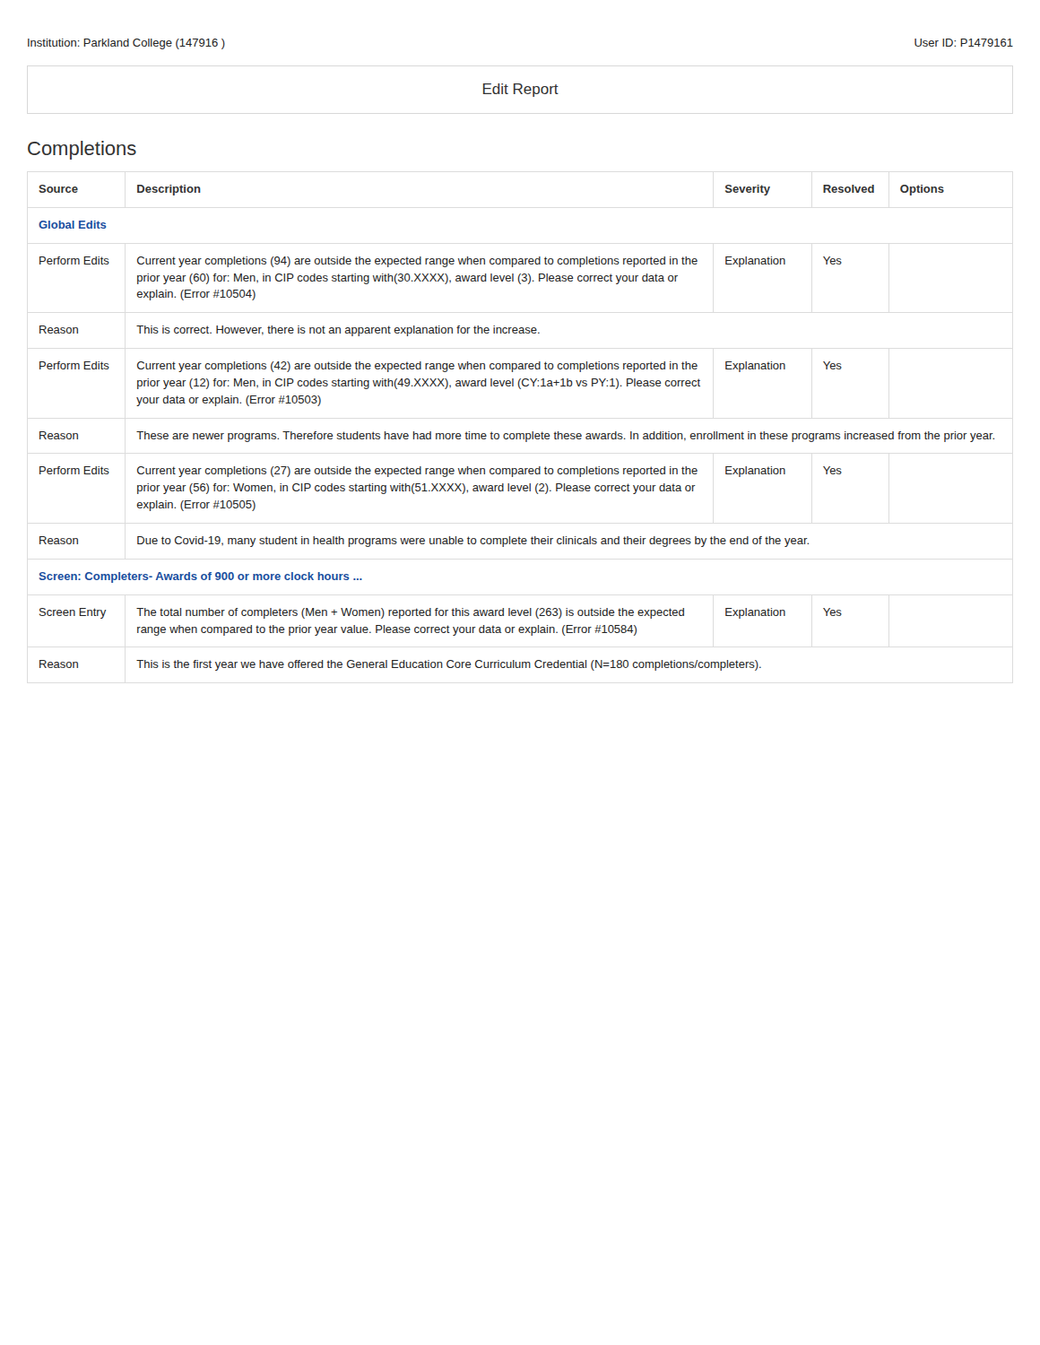Institution: Parkland College (147916 )
User ID: P1479161
Edit Report
Completions
| Source | Description | Severity | Resolved | Options |
| --- | --- | --- | --- | --- |
| Global Edits |
| Perform Edits | Current year completions (94) are outside the expected range when compared to completions reported in the prior year (60) for: Men, in CIP codes starting with(30.XXXX), award level (3). Please correct your data or explain. (Error #10504) | Explanation | Yes | |
| Reason | This is correct. However, there is not an apparent explanation for the increase. |
| Perform Edits | Current year completions (42) are outside the expected range when compared to completions reported in the prior year (12) for: Men, in CIP codes starting with(49.XXXX), award level (CY:1a+1b vs PY:1). Please correct your data or explain. (Error #10503) | Explanation | Yes | |
| Reason | These are newer programs. Therefore students have had more time to complete these awards. In addition, enrollment in these programs increased from the prior year. |
| Perform Edits | Current year completions (27) are outside the expected range when compared to completions reported in the prior year (56) for: Women, in CIP codes starting with(51.XXXX), award level (2). Please correct your data or explain. (Error #10505) | Explanation | Yes | |
| Reason | Due to Covid-19, many student in health programs were unable to complete their clinicals and their degrees by the end of the year. |
| Screen: Completers- Awards of 900 or more clock hours ... |
| Screen Entry | The total number of completers (Men + Women) reported for this award level (263) is outside the expected range when compared to the prior year value. Please correct your data or explain. (Error #10584) | Explanation | Yes | |
| Reason | This is the first year we have offered the General Education Core Curriculum Credential (N=180 completions/completers). |